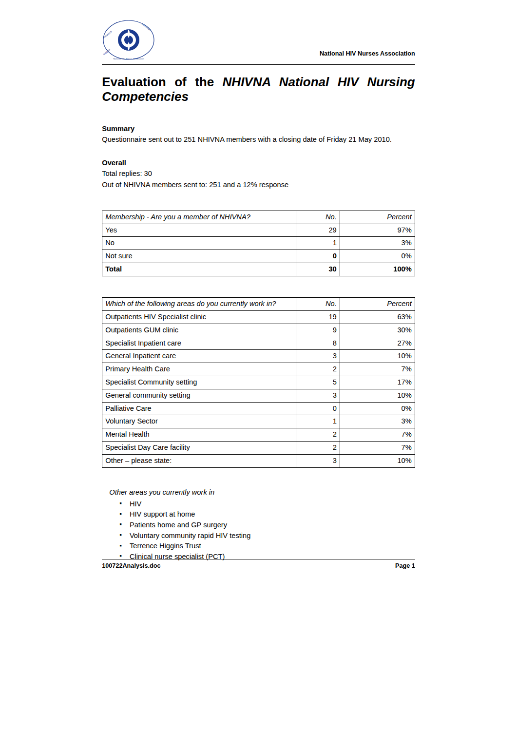research education support National HIV Nurses Association
National HIV Nurses Association
Evaluation of the NHIVNA National HIV Nursing Competencies
Summary
Questionnaire sent out to 251 NHIVNA members with a closing date of Friday 21 May 2010.
Overall
Total replies: 30
Out of NHIVNA members sent to: 251 and a 12% response
| Membership - Are you a member of NHIVNA? | No. | Percent |
| --- | --- | --- |
| Yes | 29 | 97% |
| No | 1 | 3% |
| Not sure | 0 | 0% |
| Total | 30 | 100% |
| Which of the following areas do you currently work in? | No. | Percent |
| --- | --- | --- |
| Outpatients HIV Specialist clinic | 19 | 63% |
| Outpatients GUM clinic | 9 | 30% |
| Specialist Inpatient care | 8 | 27% |
| General Inpatient care | 3 | 10% |
| Primary Health Care | 2 | 7% |
| Specialist Community setting | 5 | 17% |
| General community setting | 3 | 10% |
| Palliative Care | 0 | 0% |
| Voluntary Sector | 1 | 3% |
| Mental Health | 2 | 7% |
| Specialist Day Care facility | 2 | 7% |
| Other – please state: | 3 | 10% |
Other areas you currently work in
HIV
HIV support at home
Patients home and GP surgery
Voluntary community rapid HIV testing
Terrence Higgins Trust
Clinical nurse specialist (PCT)
100722Analysis.doc Page 1